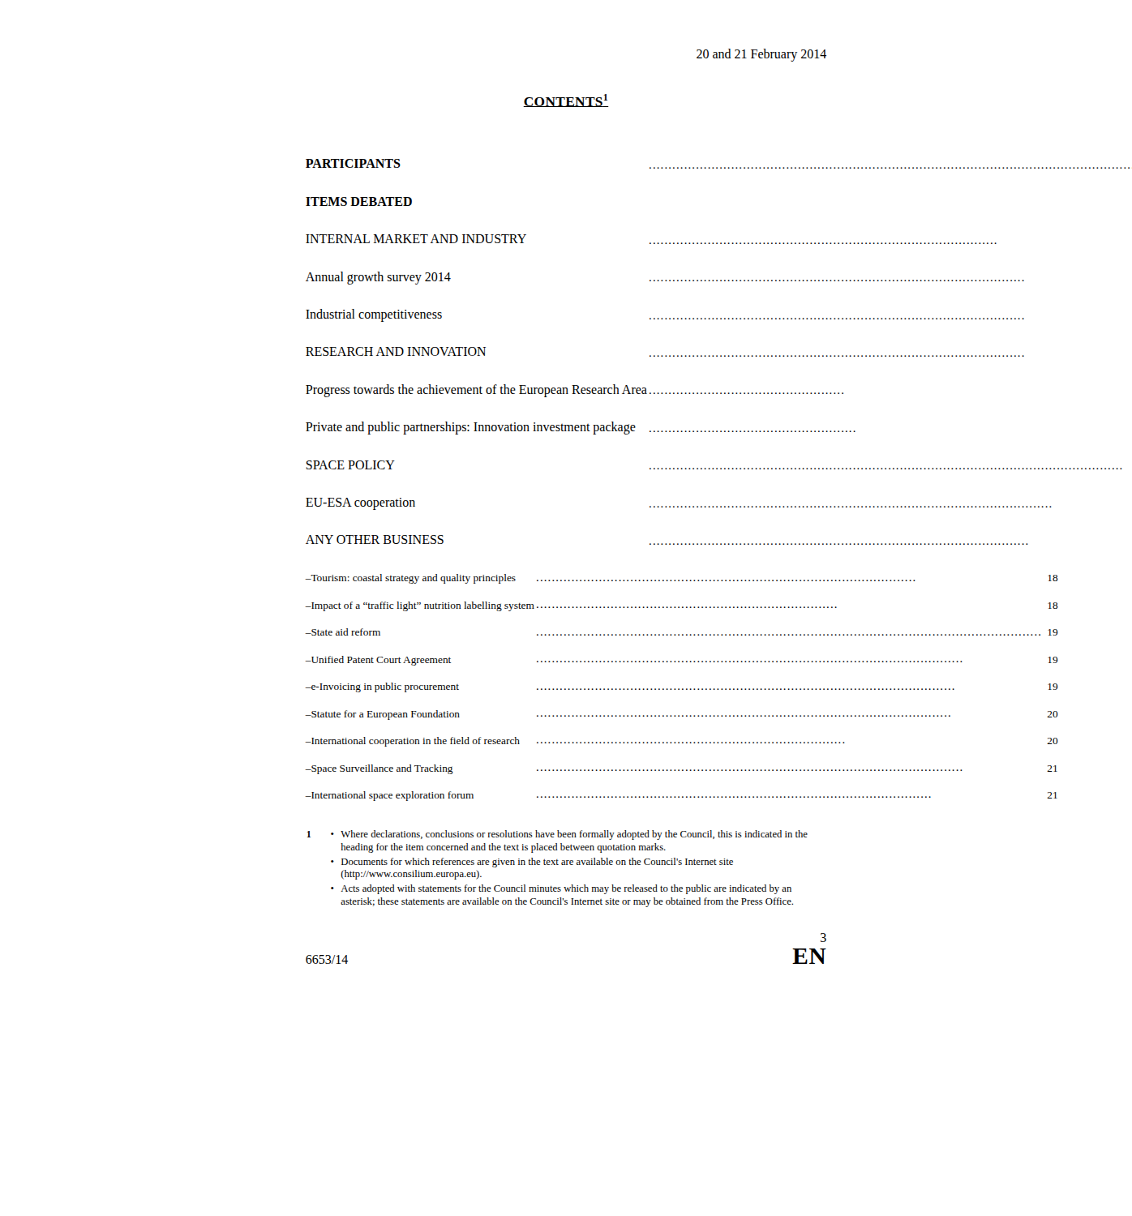20 and 21 February 2014
CONTENTS1
| Participants | .................................................................................................................................. | 5 |
| Items debated |
| Internal market and industry | ......................................................................................... | 8 |
| Annual growth survey 2014 | ................................................................................................ | 8 |
| Industrial competitiveness | ................................................................................................ | 11 |
| Research and innovation | ................................................................................................ | 14 |
| Progress towards the achievement of the European Research Area | .................................................. | 14 |
| Private and public partnerships: Innovation investment package | ..................................................... | 15 |
| Space policy | ......................................................................................................................... | 17 |
| EU-ESA cooperation | ....................................................................................................... | 17 |
| Any other business | ................................................................................................. | 18 |
| – | Tourism: coastal strategy and quality principles | ................................................................................................. | 18 |
| – | Impact of a “traffic light” nutrition labelling system | ............................................................................. | 18 |
| – | State aid reform | ................................................................................................................................. | 19 |
| – | Unified Patent Court Agreement | ............................................................................................................. | 19 |
| – | e-Invoicing in public procurement | ........................................................................................................... | 19 |
| – | Statute for a European Foundation | .......................................................................................................... | 20 |
| – | International cooperation in the field of research | ............................................................................... | 20 |
| – | Space Surveillance and Tracking | ............................................................................................................. | 21 |
| – | International space exploration forum | ..................................................................................................... | 21 |
| 1 | Where declarations, conclusions or resolutions have been formally adopted by the Council, this is indicated in the heading for the item concerned and the text is placed between quotation marks. Documents for which references are given in the text are available on the Council's Internet site (http://www.consilium.europa.eu). Acts adopted with statements for the Council minutes which may be released to the public are indicated by an asterisk; these statements are available on the Council's Internet site or may be obtained from the Press Office. |
6653/14
3 EN